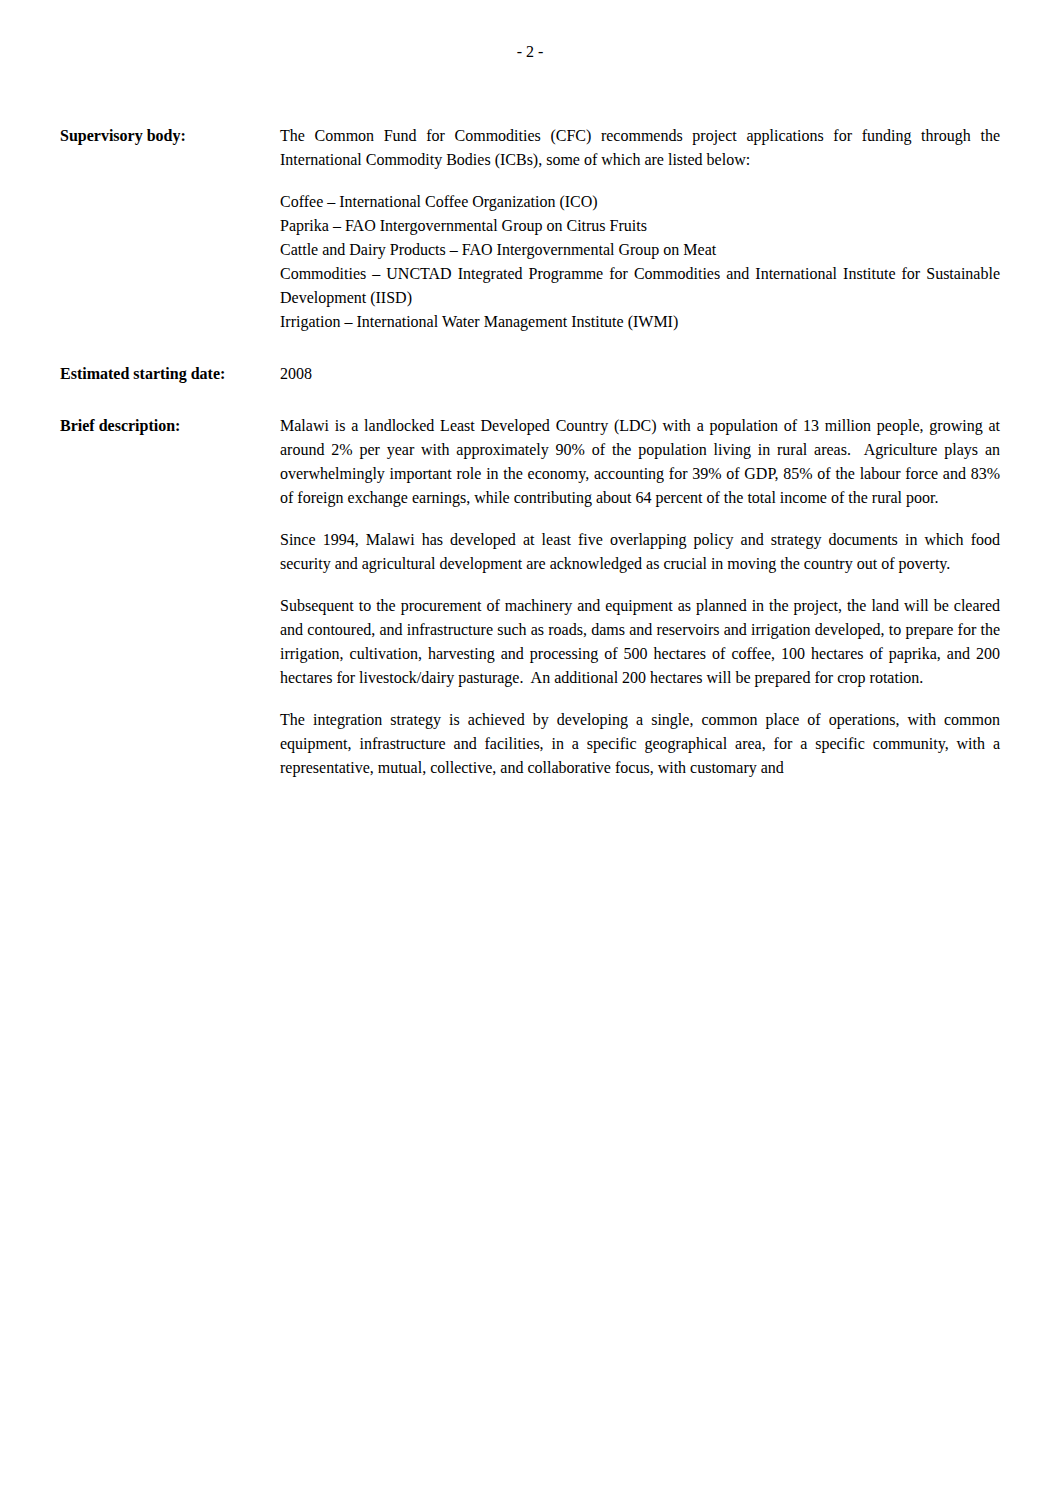- 2 -
Supervisory body:
The Common Fund for Commodities (CFC) recommends project applications for funding through the International Commodity Bodies (ICBs), some of which are listed below:
Coffee – International Coffee Organization (ICO)
Paprika – FAO Intergovernmental Group on Citrus Fruits
Cattle and Dairy Products – FAO Intergovernmental Group on Meat
Commodities – UNCTAD Integrated Programme for Commodities and International Institute for Sustainable Development (IISD)
Irrigation – International Water Management Institute (IWMI)
Estimated starting date:
2008
Brief description:
Malawi is a landlocked Least Developed Country (LDC) with a population of 13 million people, growing at around 2% per year with approximately 90% of the population living in rural areas. Agriculture plays an overwhelmingly important role in the economy, accounting for 39% of GDP, 85% of the labour force and 83% of foreign exchange earnings, while contributing about 64 percent of the total income of the rural poor.
Since 1994, Malawi has developed at least five overlapping policy and strategy documents in which food security and agricultural development are acknowledged as crucial in moving the country out of poverty.
Subsequent to the procurement of machinery and equipment as planned in the project, the land will be cleared and contoured, and infrastructure such as roads, dams and reservoirs and irrigation developed, to prepare for the irrigation, cultivation, harvesting and processing of 500 hectares of coffee, 100 hectares of paprika, and 200 hectares for livestock/dairy pasturage. An additional 200 hectares will be prepared for crop rotation.
The integration strategy is achieved by developing a single, common place of operations, with common equipment, infrastructure and facilities, in a specific geographical area, for a specific community, with a representative, mutual, collective, and collaborative focus, with customary and